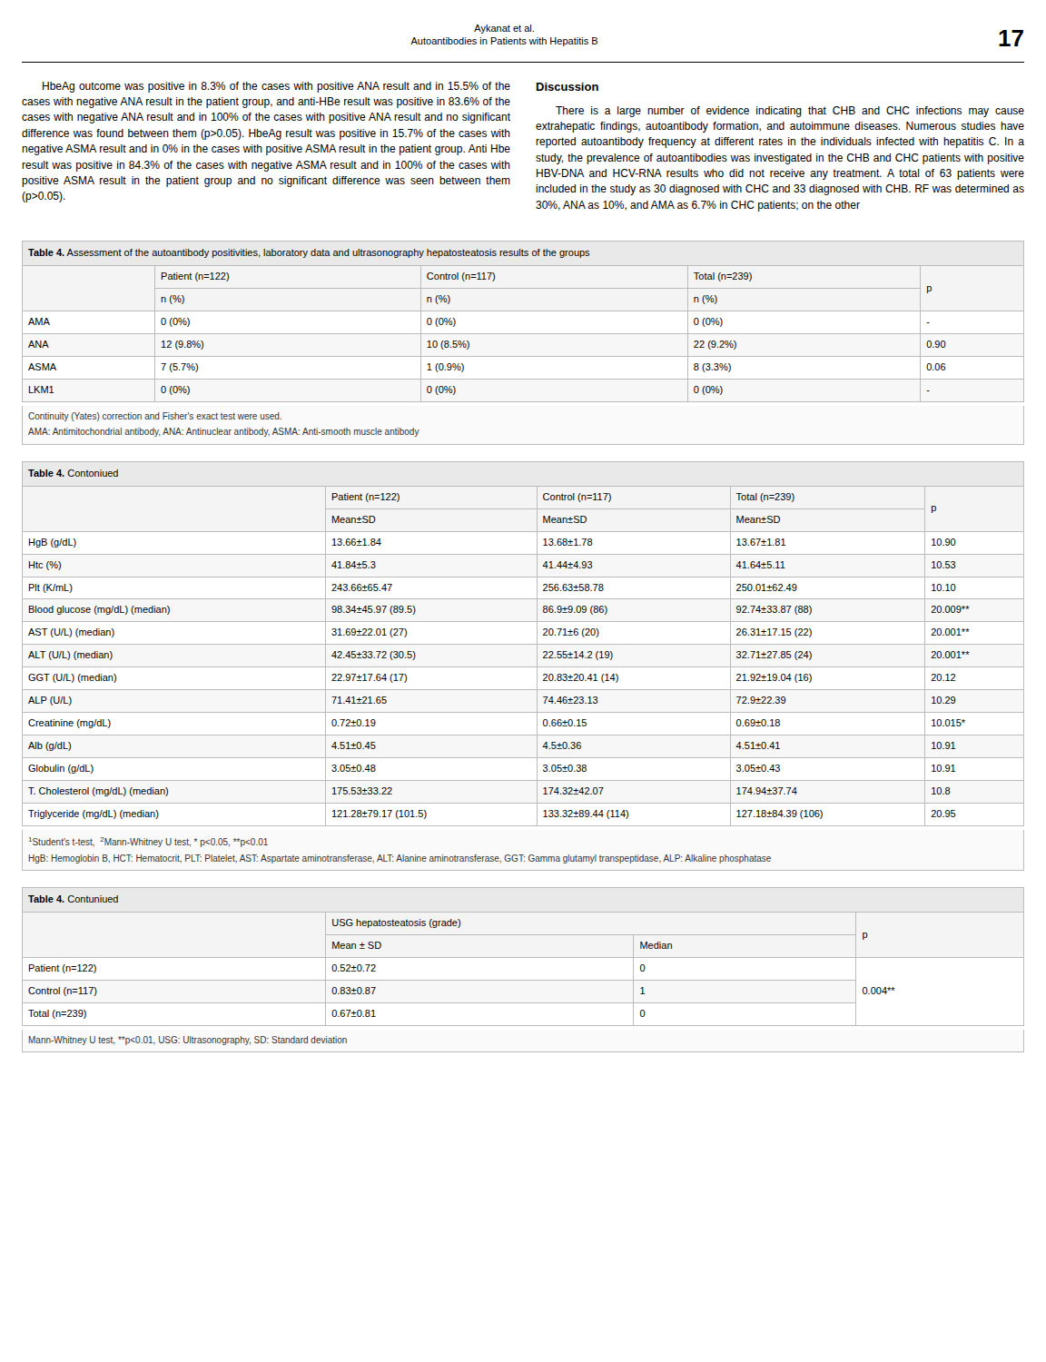Aykanat et al.
Autoantibodies in Patients with Hepatitis B
17
HbeAg outcome was positive in 8.3% of the cases with positive ANA result and in 15.5% of the cases with negative ANA result in the patient group, and anti-HBe result was positive in 83.6% of the cases with negative ANA result and in 100% of the cases with positive ANA result and no significant difference was found between them (p>0.05). HbeAg result was positive in 15.7% of the cases with negative ASMA result and in 0% in the cases with positive ASMA result in the patient group. Anti Hbe result was positive in 84.3% of the cases with negative ASMA result and in 100% of the cases with positive ASMA result in the patient group and no significant difference was seen between them (p>0.05).
Discussion
There is a large number of evidence indicating that CHB and CHC infections may cause extrahepatic findings, autoantibody formation, and autoimmune diseases. Numerous studies have reported autoantibody frequency at different rates in the individuals infected with hepatitis C. In a study, the prevalence of autoantibodies was investigated in the CHB and CHC patients with positive HBV-DNA and HCV-RNA results who did not receive any treatment. A total of 63 patients were included in the study as 30 diagnosed with CHC and 33 diagnosed with CHB. RF was determined as 30%, ANA as 10%, and AMA as 6.7% in CHC patients; on the other
Table 4. Assessment of the autoantibody positivities, laboratory data and ultrasonography hepatosteatosis results of the groups
| | Patient (n=122) | Control (n=117) | Total (n=239) | p |
| --- | --- | --- | --- | --- |
| n (%) | n (%) | n (%) |
| AMA | 0 (0%) | 0 (0%) | 0 (0%) | - |
| ANA | 12 (9.8%) | 10 (8.5%) | 22 (9.2%) | 0.90 |
| ASMA | 7 (5.7%) | 1 (0.9%) | 8 (3.3%) | 0.06 |
| LKM1 | 0 (0%) | 0 (0%) | 0 (0%) | - |
Continuity (Yates) correction and Fisher's exact test were used.
AMA: Antimitochondrial antibody, ANA: Antinuclear antibody, ASMA: Anti-smooth muscle antibody
Table 4. Contoniued
| | Patient (n=122) | Control (n=117) | Total (n=239) | p |
| --- | --- | --- | --- | --- |
| Mean±SD | Mean±SD | Mean±SD |
| HgB (g/dL) | 13.66±1.84 | 13.68±1.78 | 13.67±1.81 | 10.90 |
| Htc (%) | 41.84±5.3 | 41.44±4.93 | 41.64±5.11 | 10.53 |
| Plt (K/mL) | 243.66±65.47 | 256.63±58.78 | 250.01±62.49 | 10.10 |
| Blood glucose (mg/dL) (median) | 98.34±45.97 (89.5) | 86.9±9.09 (86) | 92.74±33.87 (88) | 20.009** |
| AST (U/L) (median) | 31.69±22.01 (27) | 20.71±6 (20) | 26.31±17.15 (22) | 20.001** |
| ALT (U/L) (median) | 42.45±33.72 (30.5) | 22.55±14.2 (19) | 32.71±27.85 (24) | 20.001** |
| GGT (U/L) (median) | 22.97±17.64 (17) | 20.83±20.41 (14) | 21.92±19.04 (16) | 20.12 |
| ALP (U/L) | 71.41±21.65 | 74.46±23.13 | 72.9±22.39 | 10.29 |
| Creatinine (mg/dL) | 0.72±0.19 | 0.66±0.15 | 0.69±0.18 | 10.015* |
| Alb (g/dL) | 4.51±0.45 | 4.5±0.36 | 4.51±0.41 | 10.91 |
| Globulin (g/dL) | 3.05±0.48 | 3.05±0.38 | 3.05±0.43 | 10.91 |
| T. Cholesterol (mg/dL) (median) | 175.53±33.22 | 174.32±42.07 | 174.94±37.74 | 10.8 |
| Triglyceride (mg/dL) (median) | 121.28±79.17 (101.5) | 133.32±89.44 (114) | 127.18±84.39 (106) | 20.95 |
1Student's t-test, 2Mann-Whitney U test, * p<0.05, **p<0.01
HgB: Hemoglobin B, HCT: Hematocrit, PLT: Platelet, AST: Aspartate aminotransferase, ALT: Alanine aminotransferase, GGT: Gamma glutamyl transpeptidase, ALP: Alkaline phosphatase
Table 4. Contuniued
| | USG hepatosteatosis (grade) | p |
| --- | --- | --- |
| Mean ± SD | Median |
| Patient (n=122) | 0.52±0.72 | 0 | 0.004** |
| Control (n=117) | 0.83±0.87 | 1 |
| Total (n=239) | 0.67±0.81 | 0 |
Mann-Whitney U test, **p<0.01, USG: Ultrasonography, SD: Standard deviation